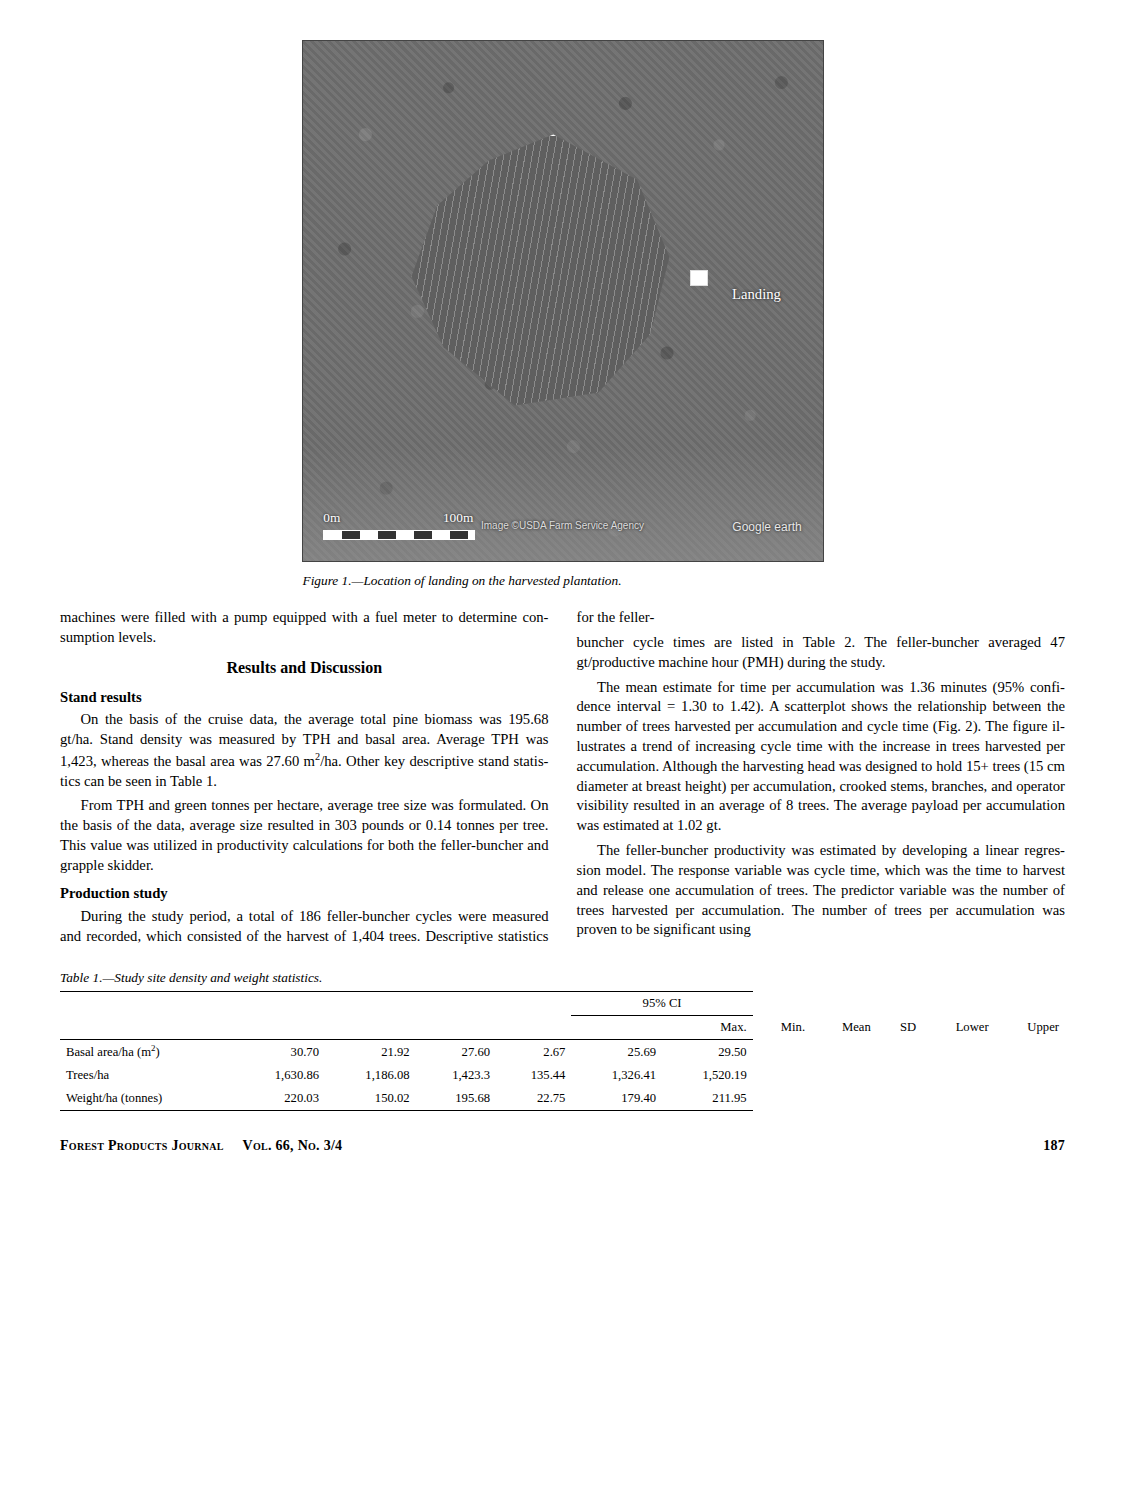Landing
0m 100m
Image ©USDA Farm Service Agency
Google earth
Figure 1.—Location of landing on the harvested plantation.
machines were filled with a pump equipped with a fuel meter to determine consumption levels.
Results and Discussion
Stand results
On the basis of the cruise data, the average total pine biomass was 195.68 gt/ha. Stand density was measured by TPH and basal area. Average TPH was 1,423, whereas the basal area was 27.60 m2/ha. Other key descriptive stand statistics can be seen in Table 1.
From TPH and green tonnes per hectare, average tree size was formulated. On the basis of the data, average size resulted in 303 pounds or 0.14 tonnes per tree. This value was utilized in productivity calculations for both the feller-buncher and grapple skidder.
Production study
During the study period, a total of 186 feller-buncher cycles were measured and recorded, which consisted of the harvest of 1,404 trees. Descriptive statistics for the feller-
buncher cycle times are listed in Table 2. The feller-buncher averaged 47 gt/productive machine hour (PMH) during the study.
The mean estimate for time per accumulation was 1.36 minutes (95% confidence interval = 1.30 to 1.42). A scatterplot shows the relationship between the number of trees harvested per accumulation and cycle time (Fig. 2). The figure illustrates a trend of increasing cycle time with the increase in trees harvested per accumulation. Although the harvesting head was designed to hold 15+ trees (15 cm diameter at breast height) per accumulation, crooked stems, branches, and operator visibility resulted in an average of 8 trees. The average payload per accumulation was estimated at 1.02 gt.
The feller-buncher productivity was estimated by developing a linear regression model. The response variable was cycle time, which was the time to harvest and release one accumulation of trees. The predictor variable was the number of trees harvested per accumulation. The number of trees per accumulation was proven to be significant using
Table 1.—Study site density and weight statistics.
| | | | | | 95% CI |
| --- | --- | --- | --- | --- | --- |
| | Max. | Min. | Mean | SD | Lower | Upper |
| Basal area/ha (m 2 ) | 30.70 | 21.92 | 27.60 | 2.67 | 25.69 | 29.50 |
| Trees/ha | 1,630.86 | 1,186.08 | 1,423.3 | 135.44 | 1,326.41 | 1,520.19 |
| Weight/ha (tonnes) | 220.03 | 150.02 | 195.68 | 22.75 | 179.40 | 211.95 |
Forest Products Journal Vol. 66, No. 3/4
187